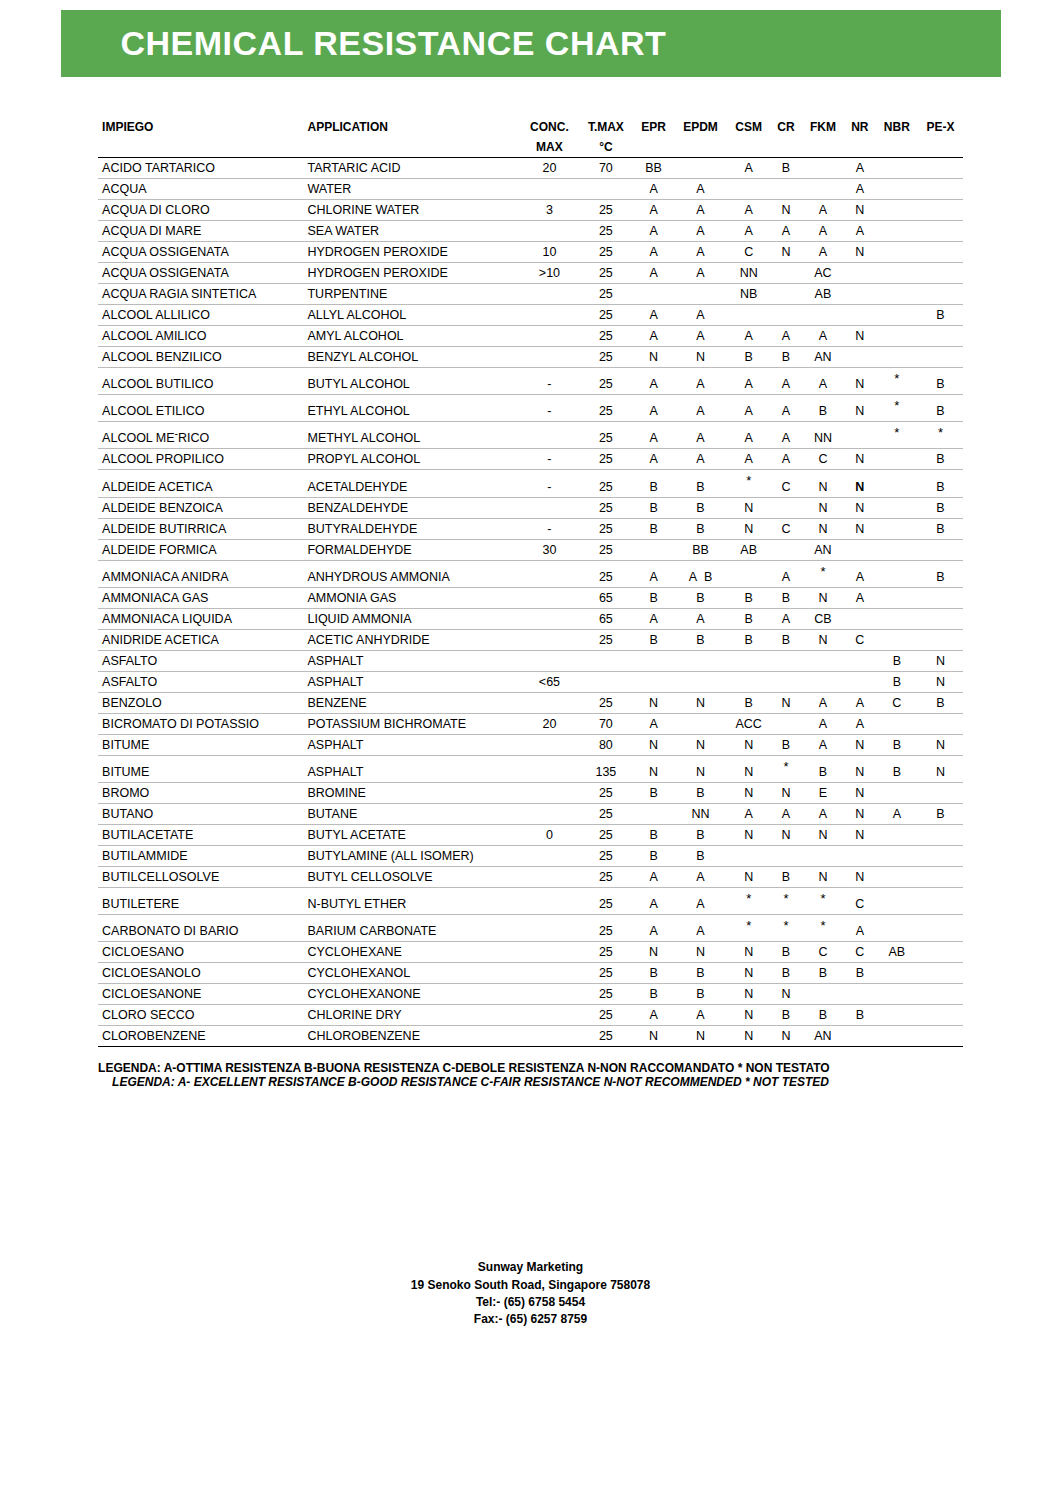CHEMICAL RESISTANCE CHART
| IMPIEGO | APPLICATION | CONC. | T.MAX | EPR | EPDM | CSM | CR | FKM | NR | NBR | PE-X |
| --- | --- | --- | --- | --- | --- | --- | --- | --- | --- | --- | --- |
| | | MAX | °C | | | | | | | | |
| ACIDO TARTARICO | TARTARIC ACID | 20 | 70 | BB | | A | B | | A | | |
| ACQUA | WATER | | | A | A | | | | A | | |
| ACQUA DI CLORO | CHLORINE WATER | 3 | 25 | A | A | A | N | A | N | | |
| ACQUA DI MARE | SEA WATER | | 25 | A | A | A | A | A | A | | |
| ACQUA OSSIGENATA | HYDROGEN PEROXIDE | 10 | 25 | A | A | C | N | A | N | | |
| ACQUA OSSIGENATA | HYDROGEN PEROXIDE | >10 | 25 | A | A | NN | | AC | | | |
| ACQUA RAGIA SINTETICA | TURPENTINE | | 25 | | | NB | | AB | | | |
| ALCOOL ALLILICO | ALLYL ALCOHOL | | 25 | A | A | | | | | | B |
| ALCOOL AMILICO | AMYL ALCOHOL | | 25 | A | A | A | A | A | N | | |
| ALCOOL BENZILICO | BENZYL ALCOHOL | | 25 | N | N | B | B | AN | | | |
| ALCOOL BUTILICO | BUTYL ALCOHOL | - | 25 | A | A | A | A | A | N | * | B |
| ALCOOL ETILICO | ETHYL ALCOHOL | - | 25 | A | A | A | A | B | N | * | B |
| ALCOOL ME - RICO | METHYL ALCOHOL | | 25 | A | A | A | A | NN | | * | * |
| ALCOOL PROPILICO | PROPYL ALCOHOL | - | 25 | A | A | A | A | C | N | | B |
| ALDEIDE ACETICA | ACETALDEHYDE | - | 25 | B | B | * | C | N | N | | B |
| ALDEIDE BENZOICA | BENZALDEHYDE | | 25 | B | B | N | | N | N | | B |
| ALDEIDE BUTIRRICA | BUTYRALDEHYDE | - | 25 | B | B | N | C | N | N | | B |
| ALDEIDE FORMICA | FORMALDEHYDE | 30 | 25 | | BB | AB | | AN | | | |
| AMMONIACA ANIDRA | ANHYDROUS AMMONIA | | 25 | A | A B | | A | * | A | | B |
| AMMONIACA GAS | AMMONIA GAS | | 65 | B | B | B | B | N | A | | |
| AMMONIACA LIQUIDA | LIQUID AMMONIA | | 65 | A | A | B | A | CB | | | |
| ANIDRIDE ACETICA | ACETIC ANHYDRIDE | | 25 | B | B | B | B | N | C | | |
| ASFALTO | ASPHALT | | | | | | | | | B | N |
| ASFALTO | ASPHALT | <65 | | | | | | | | B | N |
| BENZOLO | BENZENE | | 25 | N | N | B | N | A | A | C | B |
| BICROMATO DI POTASSIO | POTASSIUM BICHROMATE | 20 | 70 | A | | ACC | | A | A | | |
| BITUME | ASPHALT | | 80 | N | N | N | B | A | N | B | N |
| BITUME | ASPHALT | | 135 | N | N | N | * | B | N | B | N |
| BROMO | BROMINE | | 25 | B | B | N | N | E | N | | |
| BUTANO | BUTANE | | 25 | | NN | A | A | A | N | A | B |
| BUTILACETATE | BUTYL ACETATE | 0 | 25 | B | B | N | N | N | N | | |
| BUTILAMMIDE | BUTYLAMINE (ALL ISOMER) | | 25 | B | B | | | | | | |
| BUTILCELLOSOLVE | BUTYL CELLOSOLVE | | 25 | A | A | N | B | N | N | | |
| BUTILETERE | N-BUTYL ETHER | | 25 | A | A | * | * | * | C | | |
| CARBONATO DI BARIO | BARIUM CARBONATE | | 25 | A | A | * | * | * | A | | |
| CICLOESANO | CYCLOHEXANE | | 25 | N | N | N | B | C | C | AB | |
| CICLOESANOLO | CYCLOHEXANOL | | 25 | B | B | N | B | B | B | | |
| CICLOESANONE | CYCLOHEXANONE | | 25 | B | B | N | N | | | | |
| CLORO SECCO | CHLORINE DRY | | 25 | A | A | N | B | B | B | | |
| CLOROBENZENE | CHLOROBENZENE | | 25 | N | N | N | N | AN | | | |
LEGENDA: A-OTTIMA RESISTENZA B-BUONA RESISTENZA C-DEBOLE RESISTENZA N-NON RACCOMANDATO * NON TESTATO LEGENDA: A- EXCELLENT RESISTANCE B-GOOD RESISTANCE C-FAIR RESISTANCE N-NOT RECOMMENDED * NOT TESTED
Sunway Marketing
19 Senoko South Road, Singapore 758078
Tel:- (65) 6758 5454
Fax:- (65) 6257 8759